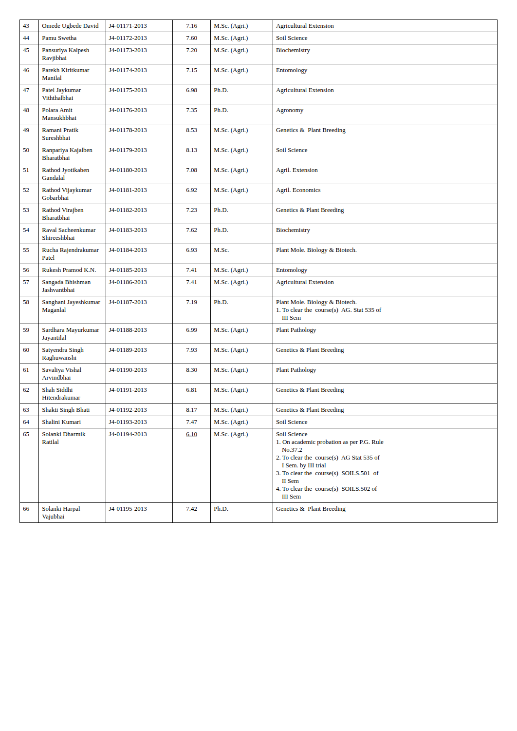| 43 | Omede Ugbede David | J4-01171-2013 | 7.16 | M.Sc. (Agri.) | Agricultural Extension |
| 44 | Pamu Swetha | J4-01172-2013 | 7.60 | M.Sc. (Agri.) | Soil Science |
| 45 | Pansuriya Kalpesh Ravjibhai | J4-01173-2013 | 7.20 | M.Sc. (Agri.) | Biochemistry |
| 46 | Parekh Kiritkumar Manilal | J4-01174-2013 | 7.15 | M.Sc. (Agri.) | Entomology |
| 47 | Patel Jaykumar Viththalbhai | J4-01175-2013 | 6.98 | Ph.D. | Agricultural Extension |
| 48 | Polara Amit Mansukhbhai | J4-01176-2013 | 7.35 | Ph.D. | Agronomy |
| 49 | Ramani Pratik Sureshbhai | J4-01178-2013 | 8.53 | M.Sc. (Agri.) | Genetics & Plant Breeding |
| 50 | Ranpariya Kajalben Bharatbhai | J4-01179-2013 | 8.13 | M.Sc. (Agri.) | Soil Science |
| 51 | Rathod Jyotikaben Gandalal | J4-01180-2013 | 7.08 | M.Sc. (Agri.) | Agril. Extension |
| 52 | Rathod Vijaykumar Gobarbhai | J4-01181-2013 | 6.92 | M.Sc. (Agri.) | Agril. Economics |
| 53 | Rathod Virajben Bharatbhai | J4-01182-2013 | 7.23 | Ph.D. | Genetics & Plant Breeding |
| 54 | Raval Sacheenkumar Shireeshbhai | J4-01183-2013 | 7.62 | Ph.D. | Biochemistry |
| 55 | Rucha Rajendrakumar Patel | J4-01184-2013 | 6.93 | M.Sc. | Plant Mole. Biology & Biotech. |
| 56 | Rukesh Pramod K.N. | J4-01185-2013 | 7.41 | M.Sc. (Agri.) | Entomology |
| 57 | Sangada Bhishman Jashvantbhai | J4-01186-2013 | 7.41 | M.Sc. (Agri.) | Agricultural Extension |
| 58 | Sanghani Jayeshkumar Maganlal | J4-01187-2013 | 7.19 | Ph.D. | Plant Mole. Biology & Biotech. 1. To clear the course(s) AG. Stat 535 of III Sem |
| 59 | Sardhara Mayurkumar Jayantilal | J4-01188-2013 | 6.99 | M.Sc. (Agri.) | Plant Pathology |
| 60 | Satyendra Singh Raghuwanshi | J4-01189-2013 | 7.93 | M.Sc. (Agri.) | Genetics & Plant Breeding |
| 61 | Savaliya Vishal Arvindbhai | J4-01190-2013 | 8.30 | M.Sc. (Agri.) | Plant Pathology |
| 62 | Shah Siddhi Hitendrakumar | J4-01191-2013 | 6.81 | M.Sc. (Agri.) | Genetics & Plant Breeding |
| 63 | Shakti Singh Bhati | J4-01192-2013 | 8.17 | M.Sc. (Agri.) | Genetics & Plant Breeding |
| 64 | Shalini Kumari | J4-01193-2013 | 7.47 | M.Sc. (Agri.) | Soil Science |
| 65 | Solanki Dharmik Ratilal | J4-01194-2013 | 6.10 | M.Sc. (Agri.) | Soil Science 1. On academic probation as per P.G. Rule No.37.2 2. To clear the course(s) AG Stat 535 of I Sem. by III trial 3. To clear the course(s) SOILS.501 of II Sem 4. To clear the course(s) SOILS.502 of III Sem |
| 66 | Solanki Harpal Vajubhai | J4-01195-2013 | 7.42 | Ph.D. | Genetics & Plant Breeding |